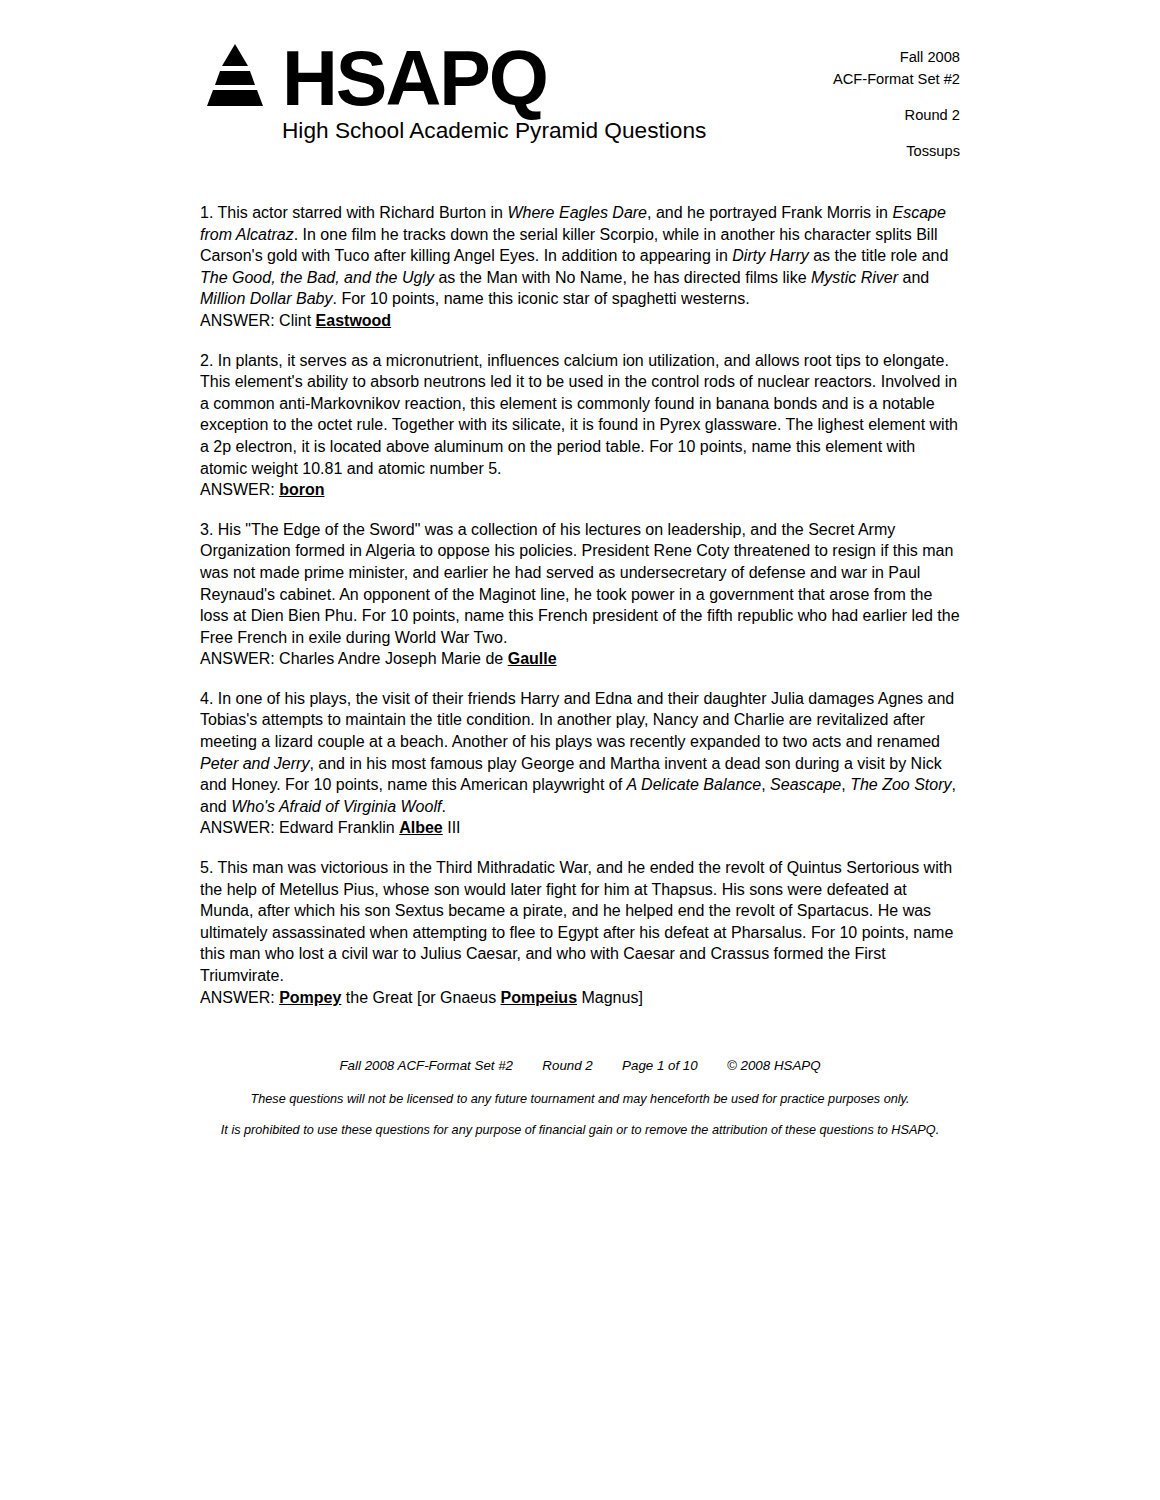HSAPQ High School Academic Pyramid Questions
Fall 2008
ACF-Format Set #2
Round 2
Tossups
1. This actor starred with Richard Burton in Where Eagles Dare, and he portrayed Frank Morris in Escape from Alcatraz. In one film he tracks down the serial killer Scorpio, while in another his character splits Bill Carson's gold with Tuco after killing Angel Eyes. In addition to appearing in Dirty Harry as the title role and The Good, the Bad, and the Ugly as the Man with No Name, he has directed films like Mystic River and Million Dollar Baby. For 10 points, name this iconic star of spaghetti westerns.
ANSWER: Clint Eastwood
2. In plants, it serves as a micronutrient, influences calcium ion utilization, and allows root tips to elongate. This element's ability to absorb neutrons led it to be used in the control rods of nuclear reactors. Involved in a common anti-Markovnikov reaction, this element is commonly found in banana bonds and is a notable exception to the octet rule. Together with its silicate, it is found in Pyrex glassware. The lighest element with a 2p electron, it is located above aluminum on the period table. For 10 points, name this element with atomic weight 10.81 and atomic number 5.
ANSWER: boron
3. His "The Edge of the Sword" was a collection of his lectures on leadership, and the Secret Army Organization formed in Algeria to oppose his policies. President Rene Coty threatened to resign if this man was not made prime minister, and earlier he had served as undersecretary of defense and war in Paul Reynaud's cabinet. An opponent of the Maginot line, he took power in a government that arose from the loss at Dien Bien Phu. For 10 points, name this French president of the fifth republic who had earlier led the Free French in exile during World War Two.
ANSWER: Charles Andre Joseph Marie de Gaulle
4. In one of his plays, the visit of their friends Harry and Edna and their daughter Julia damages Agnes and Tobias's attempts to maintain the title condition. In another play, Nancy and Charlie are revitalized after meeting a lizard couple at a beach. Another of his plays was recently expanded to two acts and renamed Peter and Jerry, and in his most famous play George and Martha invent a dead son during a visit by Nick and Honey. For 10 points, name this American playwright of A Delicate Balance, Seascape, The Zoo Story, and Who's Afraid of Virginia Woolf.
ANSWER: Edward Franklin Albee III
5. This man was victorious in the Third Mithradatic War, and he ended the revolt of Quintus Sertorious with the help of Metellus Pius, whose son would later fight for him at Thapsus. His sons were defeated at Munda, after which his son Sextus became a pirate, and he helped end the revolt of Spartacus. He was ultimately assassinated when attempting to flee to Egypt after his defeat at Pharsalus. For 10 points, name this man who lost a civil war to Julius Caesar, and who with Caesar and Crassus formed the First Triumvirate.
ANSWER: Pompey the Great [or Gnaeus Pompeius Magnus]
Fall 2008 ACF-Format Set #2 Round 2 Page 1 of 10 © 2008 HSAPQ
These questions will not be licensed to any future tournament and may henceforth be used for practice purposes only.
It is prohibited to use these questions for any purpose of financial gain or to remove the attribution of these questions to HSAPQ.